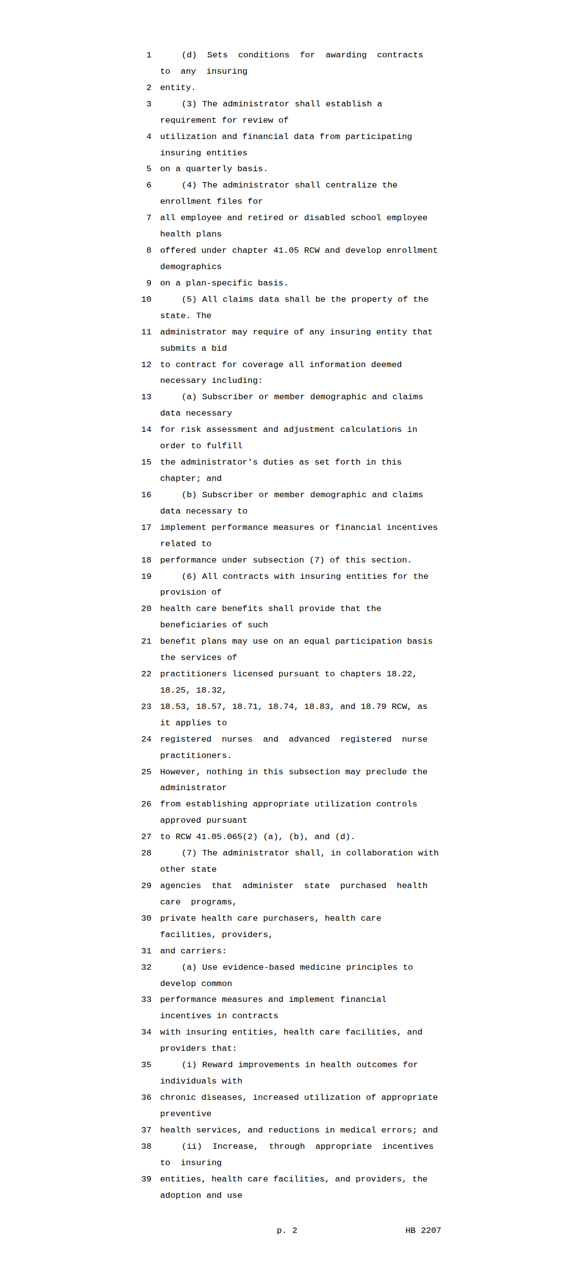(d) Sets conditions for awarding contracts to any insuring
entity.
(3) The administrator shall establish a requirement for review of
utilization and financial data from participating insuring entities
on a quarterly basis.
(4) The administrator shall centralize the enrollment files for
all employee and retired or disabled school employee health plans
offered under chapter 41.05 RCW and develop enrollment demographics
on a plan-specific basis.
(5) All claims data shall be the property of the state. The
administrator may require of any insuring entity that submits a bid
to contract for coverage all information deemed necessary including:
(a) Subscriber or member demographic and claims data necessary
for risk assessment and adjustment calculations in order to fulfill
the administrator's duties as set forth in this chapter; and
(b) Subscriber or member demographic and claims data necessary to
implement performance measures or financial incentives related to
performance under subsection (7) of this section.
(6) All contracts with insuring entities for the provision of
health care benefits shall provide that the beneficiaries of such
benefit plans may use on an equal participation basis the services of
practitioners licensed pursuant to chapters 18.22, 18.25, 18.32,
18.53, 18.57, 18.71, 18.74, 18.83, and 18.79 RCW, as it applies to
registered nurses and advanced registered nurse practitioners.
However, nothing in this subsection may preclude the administrator
from establishing appropriate utilization controls approved pursuant
to RCW 41.05.065(2) (a), (b), and (d).
(7) The administrator shall, in collaboration with other state
agencies that administer state purchased health care programs,
private health care purchasers, health care facilities, providers,
and carriers:
(a) Use evidence-based medicine principles to develop common
performance measures and implement financial incentives in contracts
with insuring entities, health care facilities, and providers that:
(i) Reward improvements in health outcomes for individuals with
chronic diseases, increased utilization of appropriate preventive
health services, and reductions in medical errors; and
(ii) Increase, through appropriate incentives to insuring
entities, health care facilities, and providers, the adoption and use
p. 2 HB 2207